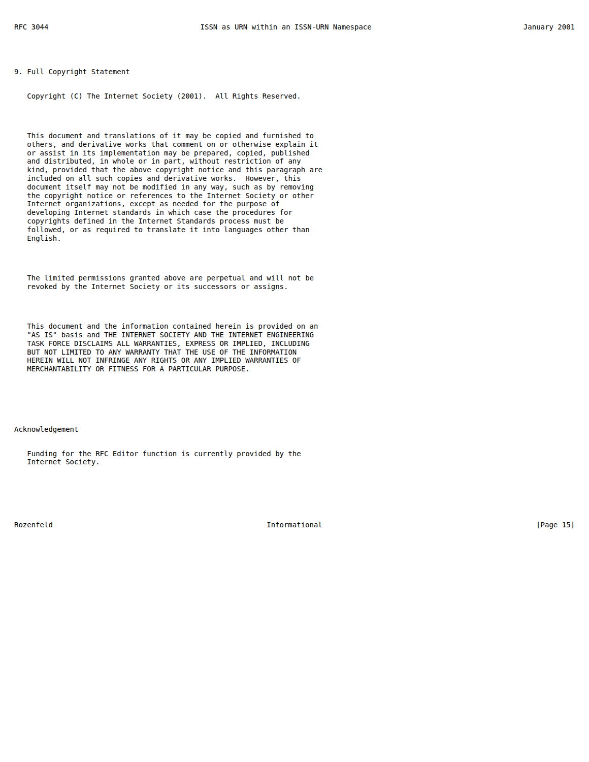RFC 3044 ISSN as URN within an ISSN-URN Namespace January 2001
9. Full Copyright Statement
Copyright (C) The Internet Society (2001). All Rights Reserved.
This document and translations of it may be copied and furnished to others, and derivative works that comment on or otherwise explain it or assist in its implementation may be prepared, copied, published and distributed, in whole or in part, without restriction of any kind, provided that the above copyright notice and this paragraph are included on all such copies and derivative works. However, this document itself may not be modified in any way, such as by removing the copyright notice or references to the Internet Society or other Internet organizations, except as needed for the purpose of developing Internet standards in which case the procedures for copyrights defined in the Internet Standards process must be followed, or as required to translate it into languages other than English.
The limited permissions granted above are perpetual and will not be revoked by the Internet Society or its successors or assigns.
This document and the information contained herein is provided on an "AS IS" basis and THE INTERNET SOCIETY AND THE INTERNET ENGINEERING TASK FORCE DISCLAIMS ALL WARRANTIES, EXPRESS OR IMPLIED, INCLUDING BUT NOT LIMITED TO ANY WARRANTY THAT THE USE OF THE INFORMATION HEREIN WILL NOT INFRINGE ANY RIGHTS OR ANY IMPLIED WARRANTIES OF MERCHANTABILITY OR FITNESS FOR A PARTICULAR PURPOSE.
Acknowledgement
Funding for the RFC Editor function is currently provided by the Internet Society.
Rozenfeld Informational [Page 15]